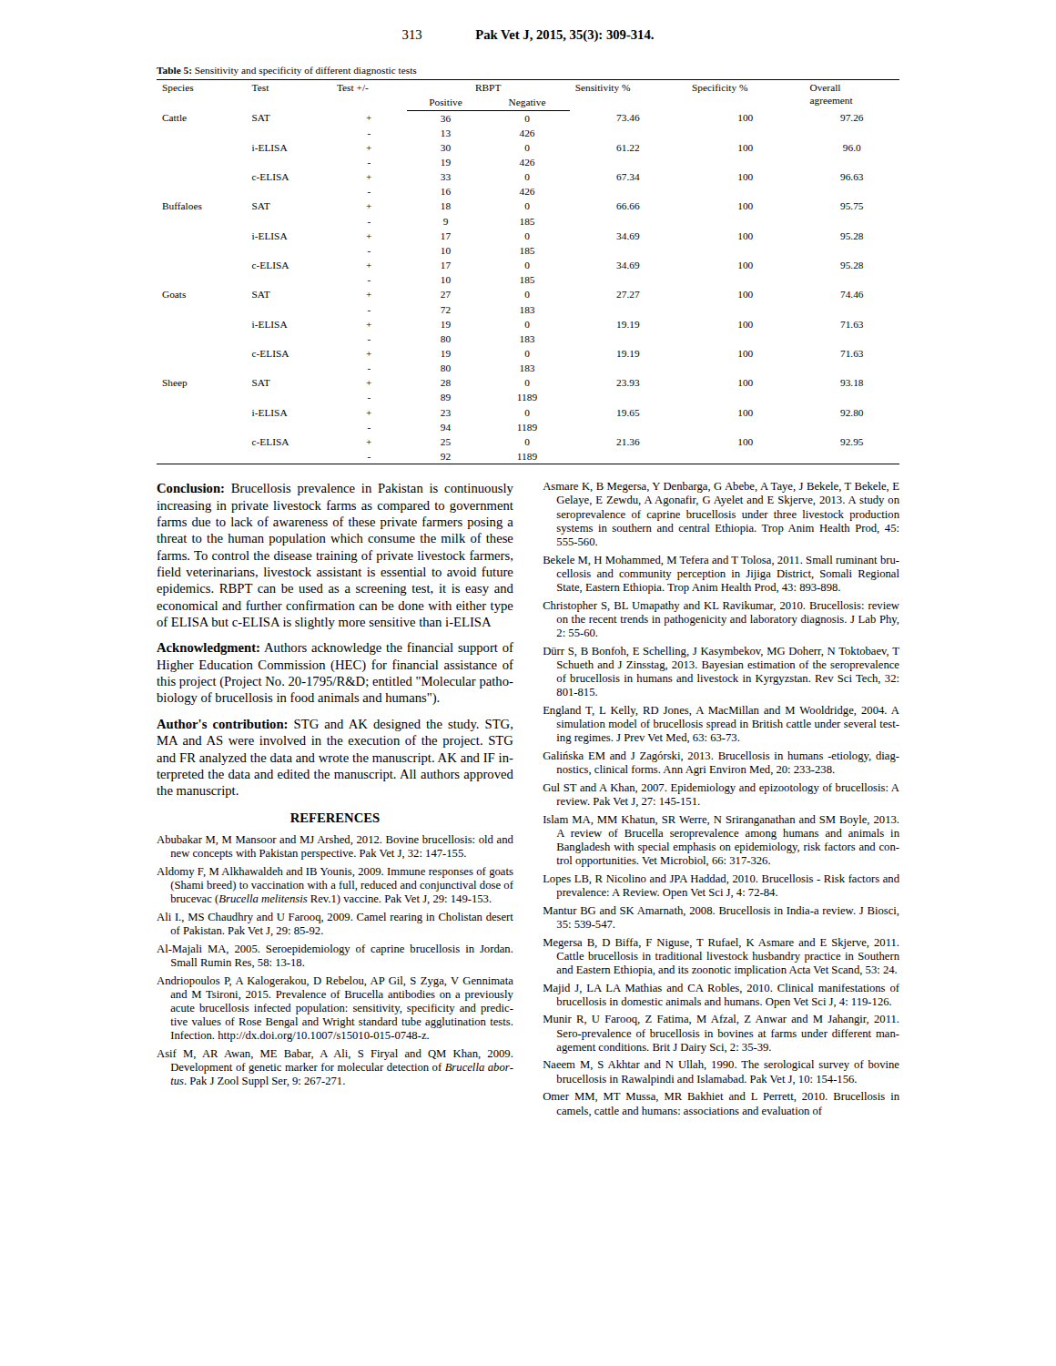313 Pak Vet J, 2015, 35(3): 309-314.
Table 5: Sensitivity and specificity of different diagnostic tests
| Species | Test | Test +/- | RBPT | Sensitivity % | Specificity % | Overall agreement |
| --- | --- | --- | --- | --- | --- | --- |
| Positive | Negative |
| Cattle | SAT | + | 36 | 0 | 73.46 | 100 | 97.26 |
| | | - | 13 | 426 | | | |
| | i-ELISA | + | 30 | 0 | 61.22 | 100 | 96.0 |
| | | - | 19 | 426 | | | |
| | c-ELISA | + | 33 | 0 | 67.34 | 100 | 96.63 |
| | | - | 16 | 426 | | | |
| Buffaloes | SAT | + | 18 | 0 | 66.66 | 100 | 95.75 |
| | | - | 9 | 185 | | | |
| | i-ELISA | + | 17 | 0 | 34.69 | 100 | 95.28 |
| | | - | 10 | 185 | | | |
| | c-ELISA | + | 17 | 0 | 34.69 | 100 | 95.28 |
| | | - | 10 | 185 | | | |
| Goats | SAT | + | 27 | 0 | 27.27 | 100 | 74.46 |
| | | - | 72 | 183 | | | |
| | i-ELISA | + | 19 | 0 | 19.19 | 100 | 71.63 |
| | | - | 80 | 183 | | | |
| | c-ELISA | + | 19 | 0 | 19.19 | 100 | 71.63 |
| | | - | 80 | 183 | | | |
| Sheep | SAT | + | 28 | 0 | 23.93 | 100 | 93.18 |
| | | - | 89 | 1189 | | | |
| | i-ELISA | + | 23 | 0 | 19.65 | 100 | 92.80 |
| | | - | 94 | 1189 | | | |
| | c-ELISA | + | 25 | 0 | 21.36 | 100 | 92.95 |
| | | - | 92 | 1189 | | | |
Conclusion: Brucellosis prevalence in Pakistan is continuously increasing in private livestock farms as compared to government farms due to lack of awareness of these private farmers posing a threat to the human population which consume the milk of these farms. To control the disease training of private livestock farmers, field veterinarians, livestock assistant is essential to avoid future epidemics. RBPT can be used as a screening test, it is easy and economical and further confirmation can be done with either type of ELISA but c-ELISA is slightly more sensitive than i-ELISA
Acknowledgment: Authors acknowledge the financial support of Higher Education Commission (HEC) for financial assistance of this project (Project No. 20-1795/R&D; entitled "Molecular pathobiology of brucellosis in food animals and humans").
Author's contribution: STG and AK designed the study. STG, MA and AS were involved in the execution of the project. STG and FR analyzed the data and wrote the manuscript. AK and IF interpreted the data and edited the manuscript. All authors approved the manuscript.
REFERENCES
Abubakar M, M Mansoor and MJ Arshed, 2012. Bovine brucellosis: old and new concepts with Pakistan perspective. Pak Vet J, 32: 147-155.
Aldomy F, M Alkhawaldeh and IB Younis, 2009. Immune responses of goats (Shami breed) to vaccination with a full, reduced and conjunctival dose of brucevac (Brucella melitensis Rev.1) vaccine. Pak Vet J, 29: 149-153.
Ali I., MS Chaudhry and U Farooq, 2009. Camel rearing in Cholistan desert of Pakistan. Pak Vet J, 29: 85-92.
Al-Majali MA, 2005. Seroepidemiology of caprine brucellosis in Jordan. Small Rumin Res, 58: 13-18.
Andriopoulos P, A Kalogerakou, D Rebelou, AP Gil, S Zyga, V Gennimata and M Tsironi, 2015. Prevalence of Brucella antibodies on a previously acute brucellosis infected population: sensitivity, specificity and predictive values of Rose Bengal and Wright standard tube agglutination tests. Infection. http://dx.doi.org/10.1007/s15010-015-0748-z.
Asif M, AR Awan, ME Babar, A Ali, S Firyal and QM Khan, 2009. Development of genetic marker for molecular detection of Brucella abortus. Pak J Zool Suppl Ser, 9: 267-271.
Asmare K, B Megersa, Y Denbarga, G Abebe, A Taye, J Bekele, T Bekele, E Gelaye, E Zewdu, A Agonafir, G Ayelet and E Skjerve, 2013. A study on seroprevalence of caprine brucellosis under three livestock production systems in southern and central Ethiopia. Trop Anim Health Prod, 45: 555-560.
Bekele M, H Mohammed, M Tefera and T Tolosa, 2011. Small ruminant brucellosis and community perception in Jijiga District, Somali Regional State, Eastern Ethiopia. Trop Anim Health Prod, 43: 893-898.
Christopher S, BL Umapathy and KL Ravikumar, 2010. Brucellosis: review on the recent trends in pathogenicity and laboratory diagnosis. J Lab Phy, 2: 55-60.
Dürr S, B Bonfoh, E Schelling, J Kasymbekov, MG Doherr, N Toktobaev, T Schueth and J Zinsstag, 2013. Bayesian estimation of the seroprevalence of brucellosis in humans and livestock in Kyrgyzstan. Rev Sci Tech, 32: 801-815.
England T, L Kelly, RD Jones, A MacMillan and M Wooldridge, 2004. A simulation model of brucellosis spread in British cattle under several testing regimes. J Prev Vet Med, 63: 63-73.
Galińska EM and J Zagórski, 2013. Brucellosis in humans -etiology, diagnostics, clinical forms. Ann Agri Environ Med, 20: 233-238.
Gul ST and A Khan, 2007. Epidemiology and epizootology of brucellosis: A review. Pak Vet J, 27: 145-151.
Islam MA, MM Khatun, SR Werre, N Sriranganathan and SM Boyle, 2013. A review of Brucella seroprevalence among humans and animals in Bangladesh with special emphasis on epidemiology, risk factors and control opportunities. Vet Microbiol, 66: 317-326.
Lopes LB, R Nicolino and JPA Haddad, 2010. Brucellosis - Risk factors and prevalence: A Review. Open Vet Sci J, 4: 72-84.
Mantur BG and SK Amarnath, 2008. Brucellosis in India-a review. J Biosci, 35: 539-547.
Megersa B, D Biffa, F Niguse, T Rufael, K Asmare and E Skjerve, 2011. Cattle brucellosis in traditional livestock husbandry practice in Southern and Eastern Ethiopia, and its zoonotic implication Acta Vet Scand, 53: 24.
Majid J, LA LA Mathias and CA Robles, 2010. Clinical manifestations of brucellosis in domestic animals and humans. Open Vet Sci J, 4: 119-126.
Munir R, U Farooq, Z Fatima, M Afzal, Z Anwar and M Jahangir, 2011. Sero-prevalence of brucellosis in bovines at farms under different management conditions. Brit J Dairy Sci, 2: 35-39.
Naeem M, S Akhtar and N Ullah, 1990. The serological survey of bovine brucellosis in Rawalpindi and Islamabad. Pak Vet J, 10: 154-156.
Omer MM, MT Mussa, MR Bakhiet and L Perrett, 2010. Brucellosis in camels, cattle and humans: associations and evaluation of